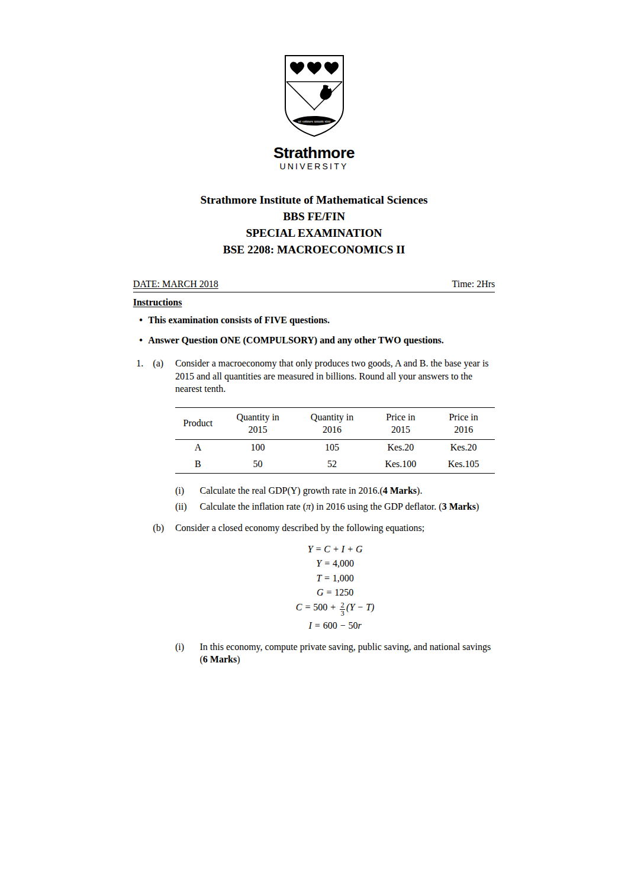ut omnes unum sint
Strathmore UNIVERSITY
Strathmore Institute of Mathematical Sciences BBS FE/FIN SPECIAL EXAMINATION BSE 2208: MACROECONOMICS II
DATE: MARCH 2018 Time: 2Hrs
Instructions
This examination consists of FIVE questions.
Answer Question ONE (COMPULSORY) and any other TWO questions.
Consider a macroeconomy that only produces two goods, A and B. the base year is 2015 and all quantities are measured in billions. Round all your answers to the nearest tenth.
| Product | Quantity in 2015 | Quantity in 2016 | Price in 2015 | Price in 2016 |
| --- | --- | --- | --- | --- |
| A | 100 | 105 | Kes.20 | Kes.20 |
| B | 50 | 52 | Kes.100 | Kes.105 |
Calculate the real GDP(Y) growth rate in 2016.(4 Marks).
Calculate the inflation rate (π) in 2016 using the GDP deflator. (3 Marks)
Consider a closed economy described by the following equations;
Y = C + I + G Y = 4,000 T = 1,000 G = 1250 C = 500 + 23(Y − T) I = 600 − 50r
In this economy, compute private saving, public saving, and national savings (6 Marks)